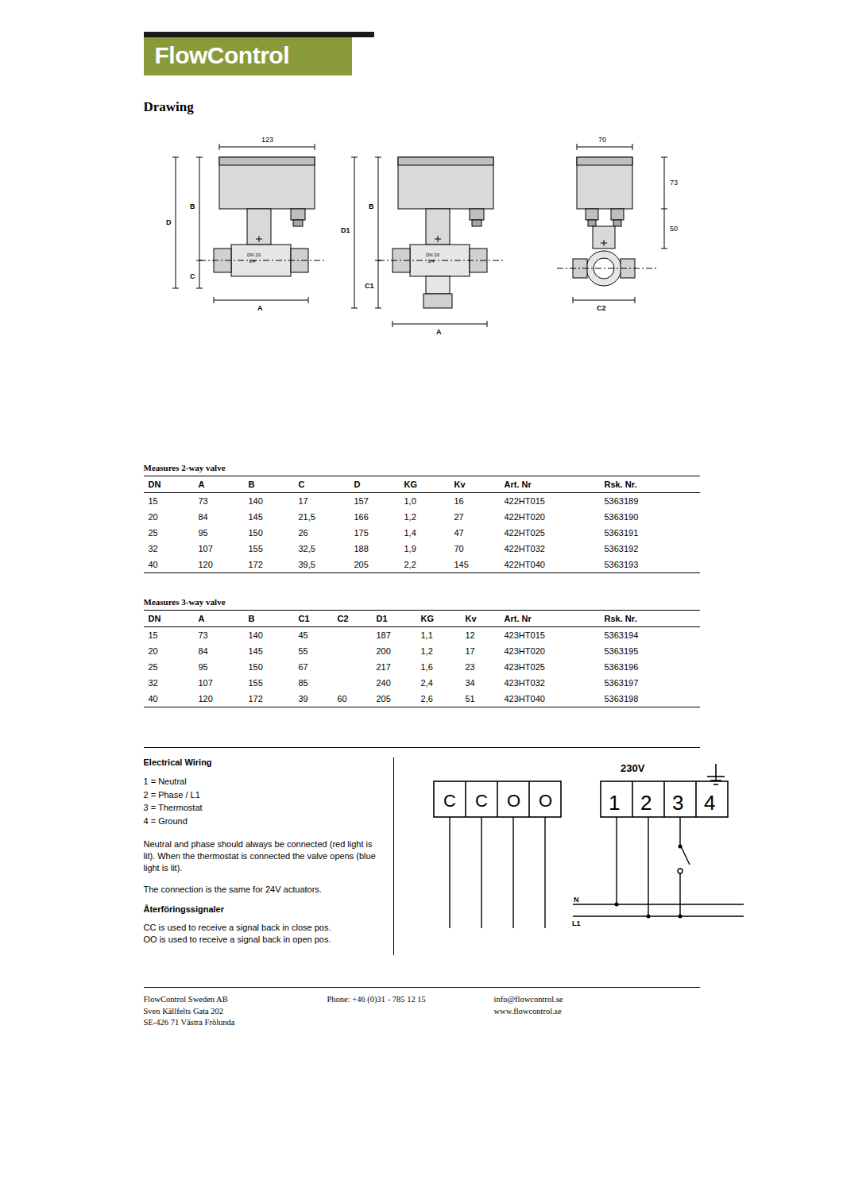FlowControl
Drawing
123 DN 20 3/4" D B C A DN 20 3/4" B D1 C1 A 70 73 50 C2
Measures 2-way valve
| DN | A | B | C | D | KG | Kv | Art. Nr | Rsk. Nr. |
| --- | --- | --- | --- | --- | --- | --- | --- | --- |
| 15 | 73 | 140 | 17 | 157 | 1,0 | 16 | 422HT015 | 5363189 |
| 20 | 84 | 145 | 21,5 | 166 | 1,2 | 27 | 422HT020 | 5363190 |
| 25 | 95 | 150 | 26 | 175 | 1,4 | 47 | 422HT025 | 5363191 |
| 32 | 107 | 155 | 32,5 | 188 | 1,9 | 70 | 422HT032 | 5363192 |
| 40 | 120 | 172 | 39,5 | 205 | 2,2 | 145 | 422HT040 | 5363193 |
Measures 3-way valve
| DN | A | B | C1 | C2 | D1 | KG | Kv | Art. Nr | Rsk. Nr. |
| --- | --- | --- | --- | --- | --- | --- | --- | --- | --- |
| 15 | 73 | 140 | 45 | | 187 | 1,1 | 12 | 423HT015 | 5363194 |
| 20 | 84 | 145 | 55 | | 200 | 1,2 | 17 | 423HT020 | 5363195 |
| 25 | 95 | 150 | 67 | | 217 | 1,6 | 23 | 423HT025 | 5363196 |
| 32 | 107 | 155 | 85 | | 240 | 2,4 | 34 | 423HT032 | 5363197 |
| 40 | 120 | 172 | 39 | 60 | 205 | 2,6 | 51 | 423HT040 | 5363198 |
Electrical Wiring
1 = Neutral
2 = Phase / L1
3 = Thermostat
4 = Ground
Neutral and phase should always be connected (red light is lit). When the thermostat is connected the valve opens (blue light is lit).
The connection is the same for 24V actuators.
Återföringssignaler
CC is used to receive a signal back in close pos.
OO is used to receive a signal back in open pos.
230V C C O O 1 2 3 4 N L1
FlowControl Sweden AB
Sven Källfelts Gata 202
SE-426 71 Västra Frölunda
Phone: +46 (0)31 - 785 12 15
info@flowcontrol.se
www.flowcontrol.se